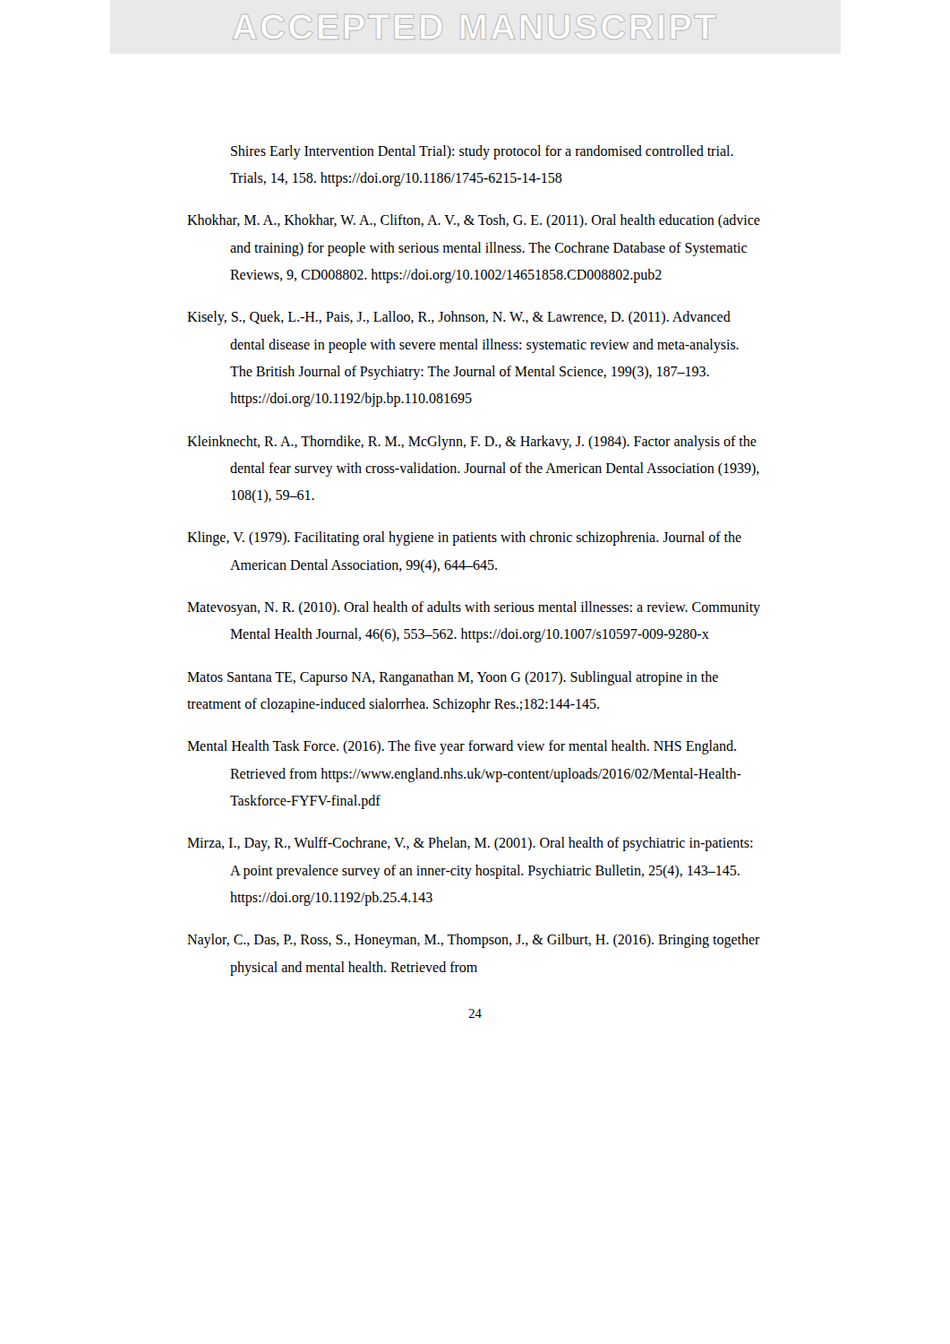ACCEPTED MANUSCRIPT
Shires Early Intervention Dental Trial): study protocol for a randomised controlled trial. Trials, 14, 158. https://doi.org/10.1186/1745-6215-14-158
Khokhar, M. A., Khokhar, W. A., Clifton, A. V., & Tosh, G. E. (2011). Oral health education (advice and training) for people with serious mental illness. The Cochrane Database of Systematic Reviews, 9, CD008802. https://doi.org/10.1002/14651858.CD008802.pub2
Kisely, S., Quek, L.-H., Pais, J., Lalloo, R., Johnson, N. W., & Lawrence, D. (2011). Advanced dental disease in people with severe mental illness: systematic review and meta-analysis. The British Journal of Psychiatry: The Journal of Mental Science, 199(3), 187–193. https://doi.org/10.1192/bjp.bp.110.081695
Kleinknecht, R. A., Thorndike, R. M., McGlynn, F. D., & Harkavy, J. (1984). Factor analysis of the dental fear survey with cross-validation. Journal of the American Dental Association (1939), 108(1), 59–61.
Klinge, V. (1979). Facilitating oral hygiene in patients with chronic schizophrenia. Journal of the American Dental Association, 99(4), 644–645.
Matevosyan, N. R. (2010). Oral health of adults with serious mental illnesses: a review. Community Mental Health Journal, 46(6), 553–562. https://doi.org/10.1007/s10597-009-9280-x
Matos Santana TE, Capurso NA, Ranganathan M, Yoon G (2017). Sublingual atropine in the treatment of clozapine-induced sialorrhea. Schizophr Res.;182:144-145.
Mental Health Task Force. (2016). The five year forward view for mental health. NHS England. Retrieved from https://www.england.nhs.uk/wp-content/uploads/2016/02/Mental-Health-Taskforce-FYFV-final.pdf
Mirza, I., Day, R., Wulff-Cochrane, V., & Phelan, M. (2001). Oral health of psychiatric in-patients: A point prevalence survey of an inner-city hospital. Psychiatric Bulletin, 25(4), 143–145. https://doi.org/10.1192/pb.25.4.143
Naylor, C., Das, P., Ross, S., Honeyman, M., Thompson, J., & Gilburt, H. (2016). Bringing together physical and mental health. Retrieved from
24